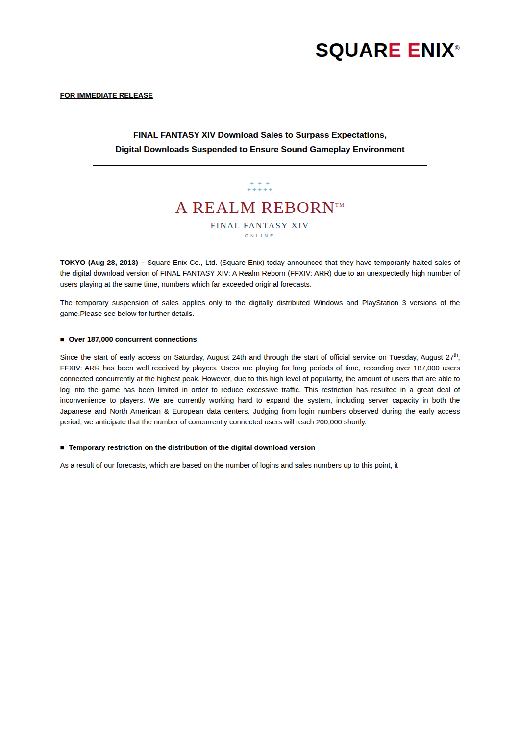SQUARE ENIX®
FOR IMMEDIATE RELEASE
FINAL FANTASY XIV Download Sales to Surpass Expectations,
Digital Downloads Suspended to Ensure Sound Gameplay Environment
✦ ✦ ✦
✦✦✦✦✦
A REALM REBORNTM
FINAL FANTASY XIV
ONLINE
TOKYO (Aug 28, 2013) – Square Enix Co., Ltd. (Square Enix) today announced that they have temporarily halted sales of the digital download version of FINAL FANTASY XIV: A Realm Reborn (FFXIV: ARR) due to an unexpectedly high number of users playing at the same time, numbers which far exceeded original forecasts.
The temporary suspension of sales applies only to the digitally distributed Windows and PlayStation 3 versions of the game.Please see below for further details.
■Over 187,000 concurrent connections
Since the start of early access on Saturday, August 24th and through the start of official service on Tuesday, August 27th, FFXIV: ARR has been well received by players. Users are playing for long periods of time, recording over 187,000 users connected concurrently at the highest peak. However, due to this high level of popularity, the amount of users that are able to log into the game has been limited in order to reduce excessive traffic. This restriction has resulted in a great deal of inconvenience to players. We are currently working hard to expand the system, including server capacity in both the Japanese and North American & European data centers. Judging from login numbers observed during the early access period, we anticipate that the number of concurrently connected users will reach 200,000 shortly.
■Temporary restriction on the distribution of the digital download version
As a result of our forecasts, which are based on the number of logins and sales numbers up to this point, it